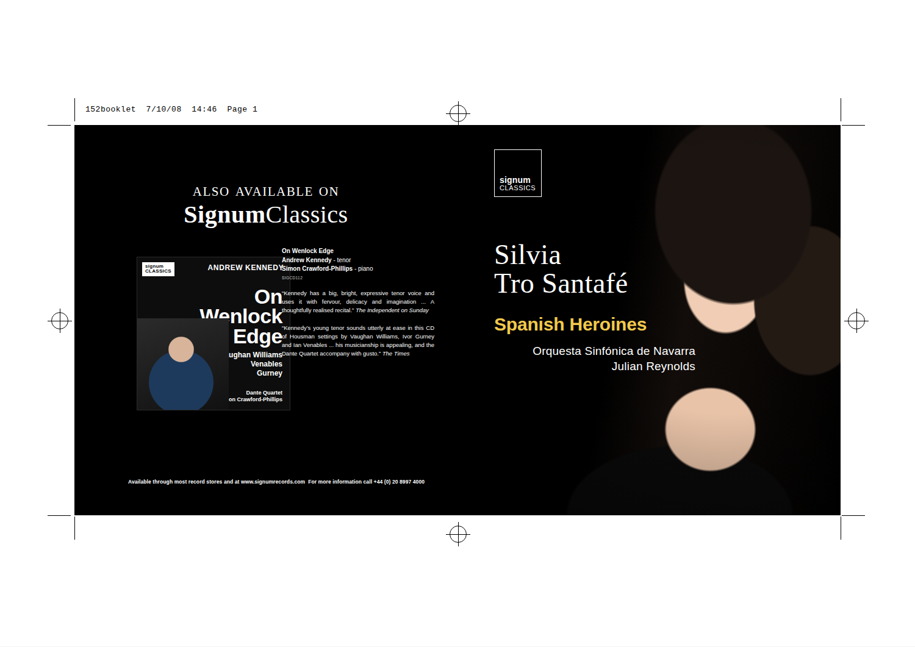152booklet 7/10/08 14:46 Page 1
Also available on
Signum Classics
signum CLASSICS
ANDREW KENNEDY
On
Wenlock
Edge
Vaughan Williams
Venables
Gurney
Dante Quartet
Simon Crawford-Phillips
On Wenlock Edge
Andrew Kennedy - tenor
Simon Crawford-Phillips - piano
SIGCD112
“Kennedy has a big, bright, expressive tenor voice and uses it with fervour, delicacy and imagination ... A thoughtfully realised recital.” The Independent on Sunday
“Kennedy’s young tenor sounds utterly at ease in this CD of Housman settings by Vaughan Williams, Ivor Gurney and Ian Venables ... his musicianship is appealing, and the Dante Quartet accompany with gusto.” The Times
Available through most record stores and at www.signumrecords.com For more information call +44 (0) 20 8997 4000
signum Classics
Silvia
Tro Santafé
Spanish Heroines
Orquesta Sinfónica de Navarra
Julian Reynolds